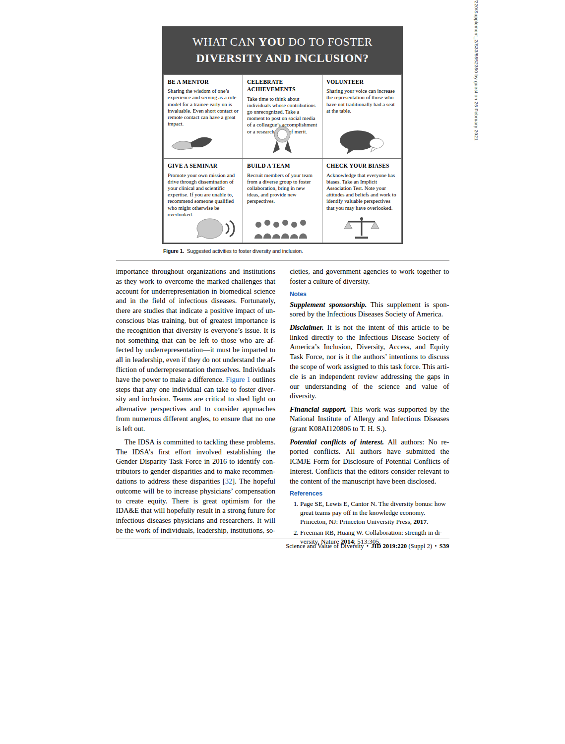Downloaded from https://academic.oup.com/jid/article/220/Supplement_2/S33/5552350 by guest on 26 February 2021
What can you do to foster
Diversity and Inclusion?
| Be a Mentor Sharing the wisdom of one’s experience and serving as a role model for a trainee early on is invaluable. Even short contact or remote contact can have a great impact. | Celebrate Achievements Take time to think about individuals whose contributions go unrecognized. Take a moment to post on social media of a colleague’s accomplishment or a research study of merit. | Volunteer Sharing your voice can increase the representation of those who have not traditionally had a seat at the table. |
| Give a Seminar Promote your own mission and drive through dissemination of your clinical and scientific expertise. If you are unable to, recommend someone qualified who might otherwise be overlooked. | Build a Team Recruit members of your team from a diverse group to foster collaboration, bring in new ideas, and provide new perspectives. | Check Your Biases Acknowledge that everyone has biases. Take an Implicit Association Test. Note your attitudes and beliefs and work to identify valuable perspectives that you may have overlooked. |
Figure 1. Suggested activities to foster diversity and inclusion.
importance throughout organizations and institutions as they work to overcome the marked challenges that account for underrepresentation in biomedical science and in the field of infectious diseases. Fortunately, there are studies that indicate a positive impact of unconscious bias training, but of greatest importance is the recognition that diversity is everyone’s issue. It is not something that can be left to those who are affected by underrepresentation—it must be imparted to all in leadership, even if they do not understand the affliction of underrepresentation themselves. Individuals have the power to make a difference. Figure 1 outlines steps that any one individual can take to foster diversity and inclusion. Teams are critical to shed light on alternative perspectives and to consider approaches from numerous different angles, to ensure that no one is left out.
The IDSA is committed to tackling these problems. The IDSA’s first effort involved establishing the Gender Disparity Task Force in 2016 to identify contributors to gender disparities and to make recommendations to address these disparities [32]. The hopeful outcome will be to increase physicians’ compensation to create equity. There is great optimism for the IDA&E that will hopefully result in a strong future for infectious diseases physicians and researchers. It will be the work of individuals, leadership, institutions, societies, and government agencies to work together to foster a culture of diversity.
Notes
Supplement sponsorship. This supplement is sponsored by the Infectious Diseases Society of America.
Disclaimer. It is not the intent of this article to be linked directly to the Infectious Disease Society of America’s Inclusion, Diversity, Access, and Equity Task Force, nor is it the authors’ intentions to discuss the scope of work assigned to this task force. This article is an independent review addressing the gaps in our understanding of the science and value of diversity.
Financial support. This work was supported by the National Institute of Allergy and Infectious Diseases (grant K08AI120806 to T. H. S.).
Potential conflicts of interest. All authors: No reported conflicts. All authors have submitted the ICMJE Form for Disclosure of Potential Conflicts of Interest. Conflicts that the editors consider relevant to the content of the manuscript have been disclosed.
References
Page SE, Lewis E, Cantor N. The diversity bonus: how great teams pay off in the knowledge economy. Princeton, NJ: Princeton University Press, 2017.
Freeman RB, Huang W. Collaboration: strength in diversity. Nature 2014; 513:305.
Science and Value of Diversity•JID 2019:220 (Suppl 2)•S39